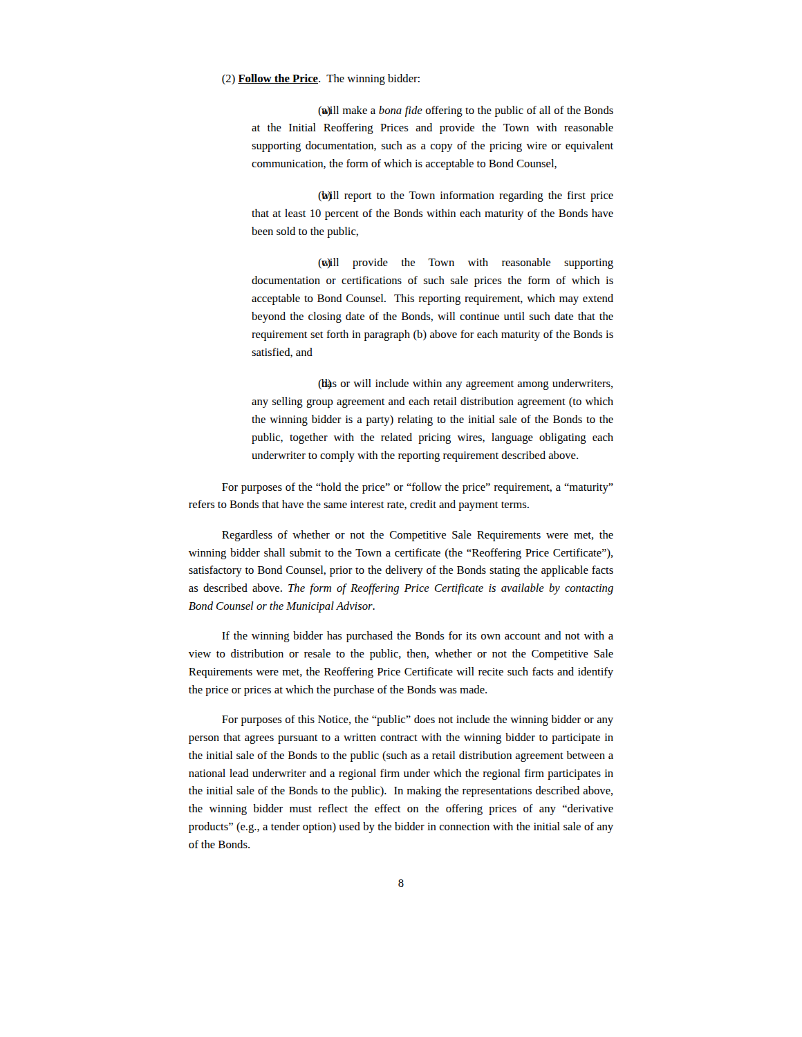(2) Follow the Price. The winning bidder:
(a) will make a bona fide offering to the public of all of the Bonds at the Initial Reoffering Prices and provide the Town with reasonable supporting documentation, such as a copy of the pricing wire or equivalent communication, the form of which is acceptable to Bond Counsel,
(b) will report to the Town information regarding the first price that at least 10 percent of the Bonds within each maturity of the Bonds have been sold to the public,
(c) will provide the Town with reasonable supporting documentation or certifications of such sale prices the form of which is acceptable to Bond Counsel. This reporting requirement, which may extend beyond the closing date of the Bonds, will continue until such date that the requirement set forth in paragraph (b) above for each maturity of the Bonds is satisfied, and
(d) has or will include within any agreement among underwriters, any selling group agreement and each retail distribution agreement (to which the winning bidder is a party) relating to the initial sale of the Bonds to the public, together with the related pricing wires, language obligating each underwriter to comply with the reporting requirement described above.
For purposes of the “hold the price” or “follow the price” requirement, a “maturity” refers to Bonds that have the same interest rate, credit and payment terms.
Regardless of whether or not the Competitive Sale Requirements were met, the winning bidder shall submit to the Town a certificate (the “Reoffering Price Certificate”), satisfactory to Bond Counsel, prior to the delivery of the Bonds stating the applicable facts as described above. The form of Reoffering Price Certificate is available by contacting Bond Counsel or the Municipal Advisor.
If the winning bidder has purchased the Bonds for its own account and not with a view to distribution or resale to the public, then, whether or not the Competitive Sale Requirements were met, the Reoffering Price Certificate will recite such facts and identify the price or prices at which the purchase of the Bonds was made.
For purposes of this Notice, the “public” does not include the winning bidder or any person that agrees pursuant to a written contract with the winning bidder to participate in the initial sale of the Bonds to the public (such as a retail distribution agreement between a national lead underwriter and a regional firm under which the regional firm participates in the initial sale of the Bonds to the public). In making the representations described above, the winning bidder must reflect the effect on the offering prices of any “derivative products” (e.g., a tender option) used by the bidder in connection with the initial sale of any of the Bonds.
8